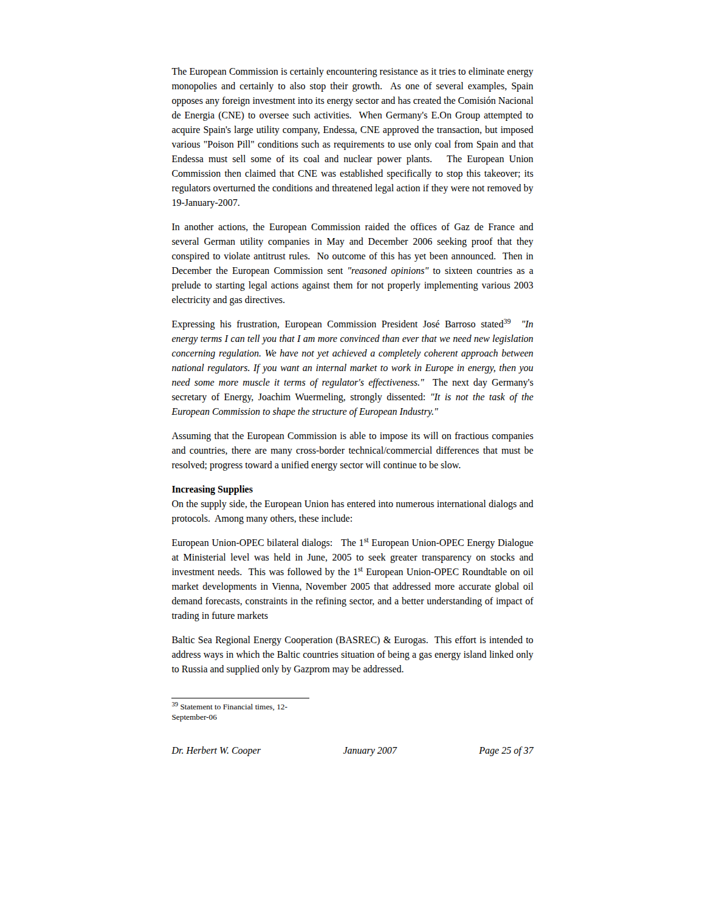The European Commission is certainly encountering resistance as it tries to eliminate energy monopolies and certainly to also stop their growth. As one of several examples, Spain opposes any foreign investment into its energy sector and has created the Comisión Nacional de Energia (CNE) to oversee such activities. When Germany's E.On Group attempted to acquire Spain's large utility company, Endessa, CNE approved the transaction, but imposed various "Poison Pill" conditions such as requirements to use only coal from Spain and that Endessa must sell some of its coal and nuclear power plants. The European Union Commission then claimed that CNE was established specifically to stop this takeover; its regulators overturned the conditions and threatened legal action if they were not removed by 19-January-2007.
In another actions, the European Commission raided the offices of Gaz de France and several German utility companies in May and December 2006 seeking proof that they conspired to violate antitrust rules. No outcome of this has yet been announced. Then in December the European Commission sent "reasoned opinions" to sixteen countries as a prelude to starting legal actions against them for not properly implementing various 2003 electricity and gas directives.
Expressing his frustration, European Commission President José Barroso stated39 "In energy terms I can tell you that I am more convinced than ever that we need new legislation concerning regulation. We have not yet achieved a completely coherent approach between national regulators. If you want an internal market to work in Europe in energy, then you need some more muscle it terms of regulator's effectiveness." The next day Germany's secretary of Energy, Joachim Wuermeling, strongly dissented: "It is not the task of the European Commission to shape the structure of European Industry."
Assuming that the European Commission is able to impose its will on fractious companies and countries, there are many cross-border technical/commercial differences that must be resolved; progress toward a unified energy sector will continue to be slow.
Increasing Supplies
On the supply side, the European Union has entered into numerous international dialogs and protocols. Among many others, these include:
European Union-OPEC bilateral dialogs: The 1st European Union-OPEC Energy Dialogue at Ministerial level was held in June, 2005 to seek greater transparency on stocks and investment needs. This was followed by the 1st European Union-OPEC Roundtable on oil market developments in Vienna, November 2005 that addressed more accurate global oil demand forecasts, constraints in the refining sector, and a better understanding of impact of trading in future markets
Baltic Sea Regional Energy Cooperation (BASREC) & Eurogas. This effort is intended to address ways in which the Baltic countries situation of being a gas energy island linked only to Russia and supplied only by Gazprom may be addressed.
39 Statement to Financial times, 12-September-06
Dr. Herbert W. Cooper January 2007 Page 25 of 37